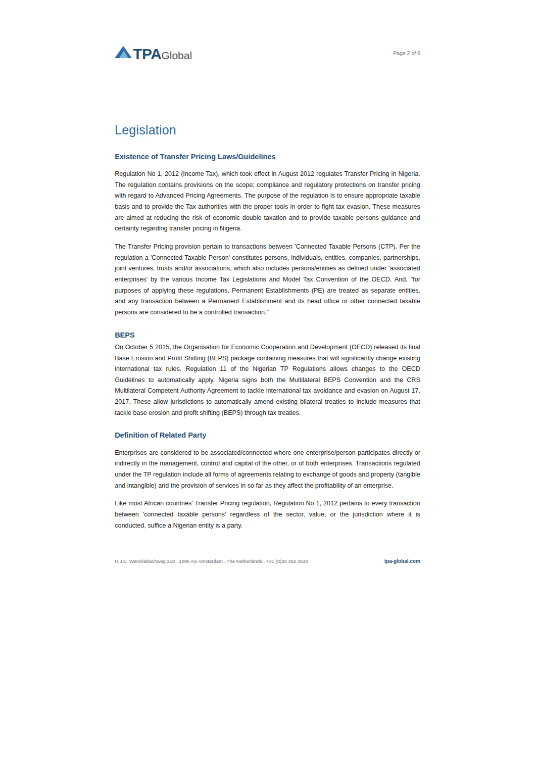TPA Global
Page 2 of 6
Legislation
Existence of Transfer Pricing Laws/Guidelines
Regulation No 1, 2012 (Income Tax), which took effect in August 2012 regulates Transfer Pricing in Nigeria. The regulation contains provisions on the scope; compliance and regulatory protections on transfer pricing with regard to Advanced Pricing Agreements. The purpose of the regulation is to ensure appropriate taxable basis and to provide the Tax authorities with the proper tools in order to fight tax evasion. These measures are aimed at reducing the risk of economic double taxation and to provide taxable persons guidance and certainty regarding transfer pricing in Nigeria.
The Transfer Pricing provision pertain to transactions between 'Connected Taxable Persons (CTP). Per the regulation a 'Connected Taxable Person' constitutes persons, individuals, entities, companies, partnerships, joint ventures, trusts and/or associations, which also includes persons/entities as defined under 'associated enterprises' by the various Income Tax Legislations and Model Tax Convention of the OECD. And, "for purposes of applying these regulations, Permanent Establishments (PE) are treated as separate entities, and any transaction between a Permanent Establishment and its head office or other connected taxable persons are considered to be a controlled transaction."
BEPS
On October 5 2015, the Organisation for Economic Cooperation and Development (OECD) released its final Base Erosion and Profit Shifting (BEPS) package containing measures that will significantly change existing international tax rules. Regulation 11 of the Nigerian TP Regulations allows changes to the OECD Guidelines to automatically apply. Nigeria signs both the Multilateral BEPS Convention and the CRS Multilateral Competent Authority Agreement to tackle international tax avoidance and evasion on August 17, 2017. These allow jurisdictions to automatically amend existing bilateral treaties to include measures that tackle base erosion and profit shifting (BEPS) through tax treaties.
Definition of Related Party
Enterprises are considered to be associated/connected where one enterprise/person participates directly or indirectly in the management, control and capital of the other, or of both enterprises. Transactions regulated under the TP regulation include all forms of agreements relating to exchange of goods and property (tangible and intangible) and the provision of services in so far as they affect the profitability of an enterprise.
Like most African countries' Transfer Pricing regulation, Regulation No 1, 2012 pertains to every transaction between 'connected taxable persons' regardless of the sector, value, or the jurisdiction where it is conducted, suffice a Nigerian entity is a party.
H.J.E. Wenckebachweg 210 . 1096 AS Amsterdam . The Netherlands . +31 (0)20 462 3530
tpa-global.com